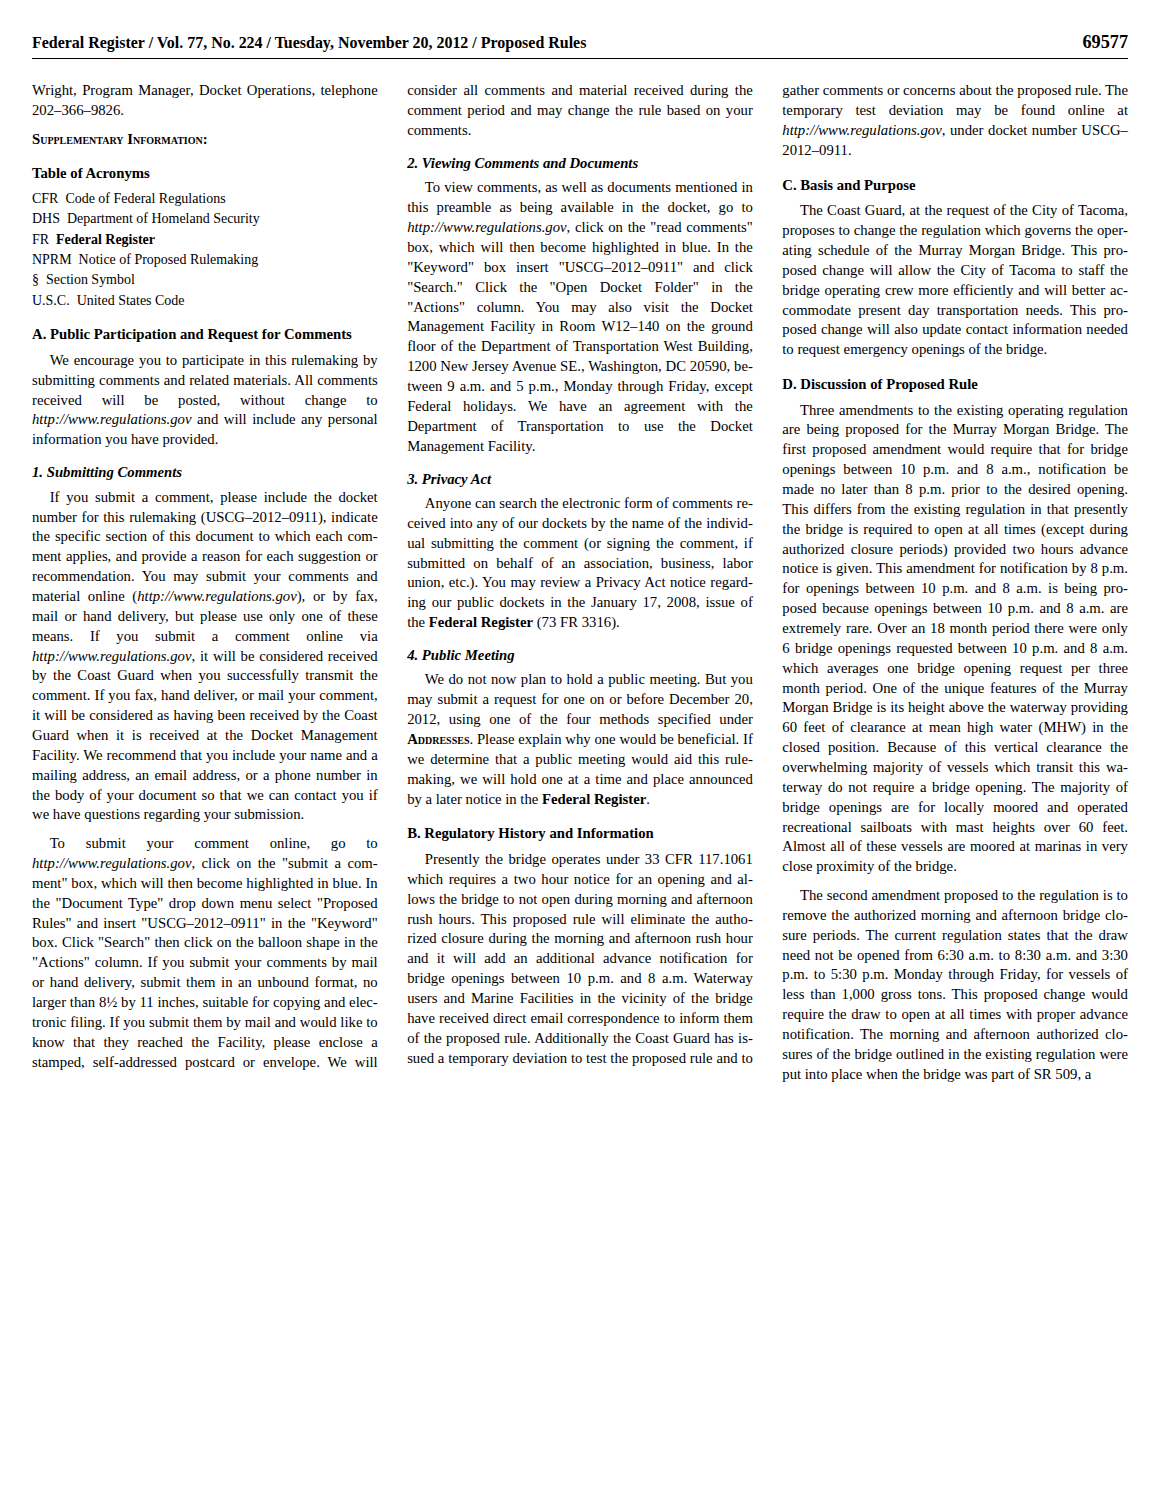Federal Register / Vol. 77, No. 224 / Tuesday, November 20, 2012 / Proposed Rules
69577
Wright, Program Manager, Docket Operations, telephone 202–366–9826.
Supplementary Information:
Table of Acronyms
CFR Code of Federal Regulations
DHS Department of Homeland Security
FR Federal Register
NPRM Notice of Proposed Rulemaking
§ Section Symbol
U.S.C. United States Code
A. Public Participation and Request for Comments
We encourage you to participate in this rulemaking by submitting comments and related materials. All comments received will be posted, without change to http://www.regulations.gov and will include any personal information you have provided.
1. Submitting Comments
If you submit a comment, please include the docket number for this rulemaking (USCG–2012–0911), indicate the specific section of this document to which each comment applies, and provide a reason for each suggestion or recommendation. You may submit your comments and material online (http://www.regulations.gov), or by fax, mail or hand delivery, but please use only one of these means. If you submit a comment online via http://www.regulations.gov, it will be considered received by the Coast Guard when you successfully transmit the comment. If you fax, hand deliver, or mail your comment, it will be considered as having been received by the Coast Guard when it is received at the Docket Management Facility. We recommend that you include your name and a mailing address, an email address, or a phone number in the body of your document so that we can contact you if we have questions regarding your submission.
To submit your comment online, go to http://www.regulations.gov, click on the "submit a comment" box, which will then become highlighted in blue. In the "Document Type" drop down menu select "Proposed Rules" and insert "USCG–2012–0911" in the "Keyword" box. Click "Search" then click on the balloon shape in the "Actions" column. If you submit your comments by mail or hand delivery, submit them in an unbound format, no larger than 8½ by 11 inches, suitable for copying and electronic filing. If you submit them by mail and would like to know that they reached the Facility, please enclose a stamped, self-addressed postcard or envelope. We will consider all comments and material received during the comment period and may change the rule based on your comments.
2. Viewing Comments and Documents
To view comments, as well as documents mentioned in this preamble as being available in the docket, go to http://www.regulations.gov, click on the "read comments" box, which will then become highlighted in blue. In the "Keyword" box insert "USCG–2012–0911" and click "Search." Click the "Open Docket Folder" in the "Actions" column. You may also visit the Docket Management Facility in Room W12–140 on the ground floor of the Department of Transportation West Building, 1200 New Jersey Avenue SE., Washington, DC 20590, between 9 a.m. and 5 p.m., Monday through Friday, except Federal holidays. We have an agreement with the Department of Transportation to use the Docket Management Facility.
3. Privacy Act
Anyone can search the electronic form of comments received into any of our dockets by the name of the individual submitting the comment (or signing the comment, if submitted on behalf of an association, business, labor union, etc.). You may review a Privacy Act notice regarding our public dockets in the January 17, 2008, issue of the Federal Register (73 FR 3316).
4. Public Meeting
We do not now plan to hold a public meeting. But you may submit a request for one on or before December 20, 2012, using one of the four methods specified under Addresses. Please explain why one would be beneficial. If we determine that a public meeting would aid this rulemaking, we will hold one at a time and place announced by a later notice in the Federal Register.
B. Regulatory History and Information
Presently the bridge operates under 33 CFR 117.1061 which requires a two hour notice for an opening and allows the bridge to not open during morning and afternoon rush hours. This proposed rule will eliminate the authorized closure during the morning and afternoon rush hour and it will add an additional advance notification for bridge openings between 10 p.m. and 8 a.m. Waterway users and Marine Facilities in the vicinity of the bridge have received direct email correspondence to inform them of the proposed rule. Additionally the Coast Guard has issued a temporary deviation to test the proposed rule and to gather comments or concerns about the proposed rule. The temporary test deviation may be found online at http://www.regulations.gov, under docket number USCG–2012–0911.
C. Basis and Purpose
The Coast Guard, at the request of the City of Tacoma, proposes to change the regulation which governs the operating schedule of the Murray Morgan Bridge. This proposed change will allow the City of Tacoma to staff the bridge operating crew more efficiently and will better accommodate present day transportation needs. This proposed change will also update contact information needed to request emergency openings of the bridge.
D. Discussion of Proposed Rule
Three amendments to the existing operating regulation are being proposed for the Murray Morgan Bridge. The first proposed amendment would require that for bridge openings between 10 p.m. and 8 a.m., notification be made no later than 8 p.m. prior to the desired opening. This differs from the existing regulation in that presently the bridge is required to open at all times (except during authorized closure periods) provided two hours advance notice is given. This amendment for notification by 8 p.m. for openings between 10 p.m. and 8 a.m. is being proposed because openings between 10 p.m. and 8 a.m. are extremely rare. Over an 18 month period there were only 6 bridge openings requested between 10 p.m. and 8 a.m. which averages one bridge opening request per three month period. One of the unique features of the Murray Morgan Bridge is its height above the waterway providing 60 feet of clearance at mean high water (MHW) in the closed position. Because of this vertical clearance the overwhelming majority of vessels which transit this waterway do not require a bridge opening. The majority of bridge openings are for locally moored and operated recreational sailboats with mast heights over 60 feet. Almost all of these vessels are moored at marinas in very close proximity of the bridge.
The second amendment proposed to the regulation is to remove the authorized morning and afternoon bridge closure periods. The current regulation states that the draw need not be opened from 6:30 a.m. to 8:30 a.m. and 3:30 p.m. to 5:30 p.m. Monday through Friday, for vessels of less than 1,000 gross tons. This proposed change would require the draw to open at all times with proper advance notification. The morning and afternoon authorized closures of the bridge outlined in the existing regulation were put into place when the bridge was part of SR 509, a